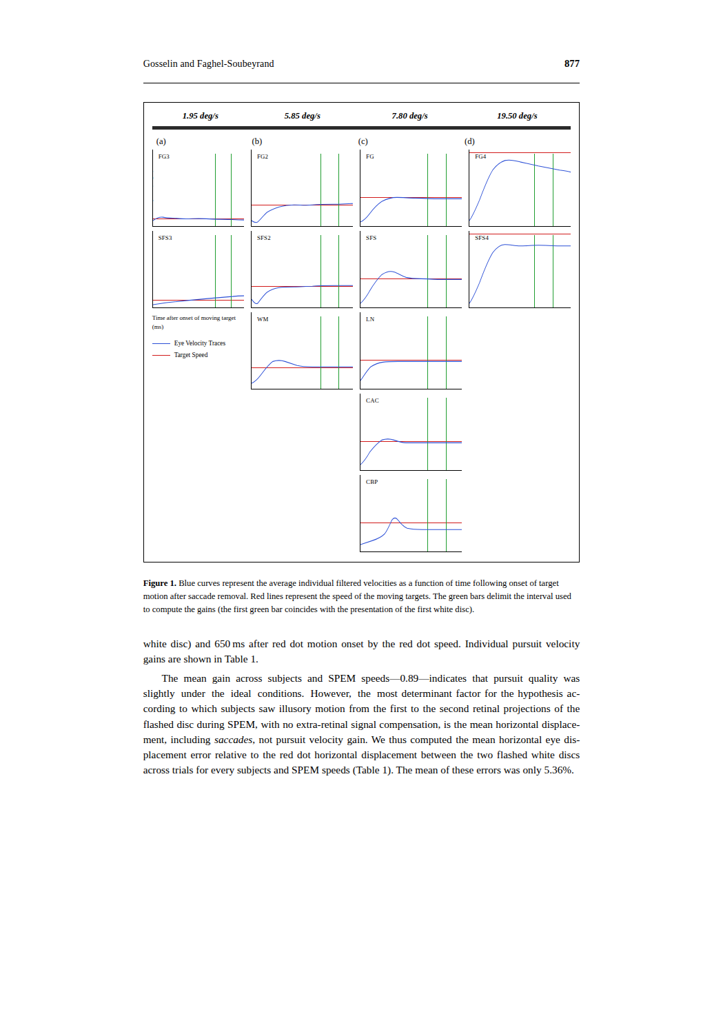Gosselin and Faghel-Soubeyrand 877
1.95 deg/s 5.85 deg/s 7.80 deg/s 19.50 deg/s
(a) (b) (c) (d)
Speed (deg/s) 20 15 10 5 0 FG3
0100200300400500600700
20 15 10 5 0 FG2
0100200300400500600700
20 15 10 5 0 FG
0100200300400500600700
20 15 10 5 0 FG4
0100200300400500600700
20 15 10 5 0 SFS3
0100200300400500600700
20 15 10 5 0 SFS2
0100200300400500600700
20 15 10 5 0 SFS
0100200300400500600700
20 15 10 5 0 SFS4
0100200300400500600700
Time after onset of moving target (ms)
Eye Velocity Traces
Target Speed
20 15 10 5 0 WM
0100200300400500600700
20 15 10 5 0 LN
0100200300400500600700
20 15 10 5 0 CAC
0100200300400500600700
20 15 10 5 0 CBP
0100200300400500600700
Figure 1. Blue curves represent the average individual filtered velocities as a function of time following onset of target motion after saccade removal. Red lines represent the speed of the moving targets. The green bars delimit the interval used to compute the gains (the first green bar coincides with the presentation of the first white disc).
white disc) and 650 ms after red dot motion onset by the red dot speed. Individual pursuit velocity gains are shown in Table 1.
The mean gain across subjects and SPEM speeds—0.89—indicates that pursuit quality was slightly under the ideal conditions. However, the most determinant factor for the hypothesis according to which subjects saw illusory motion from the first to the second retinal projections of the flashed disc during SPEM, with no extra-retinal signal compensation, is the mean horizontal displacement, including saccades, not pursuit velocity gain. We thus computed the mean horizontal eye displacement error relative to the red dot horizontal displacement between the two flashed white discs across trials for every subjects and SPEM speeds (Table 1). The mean of these errors was only 5.36%.